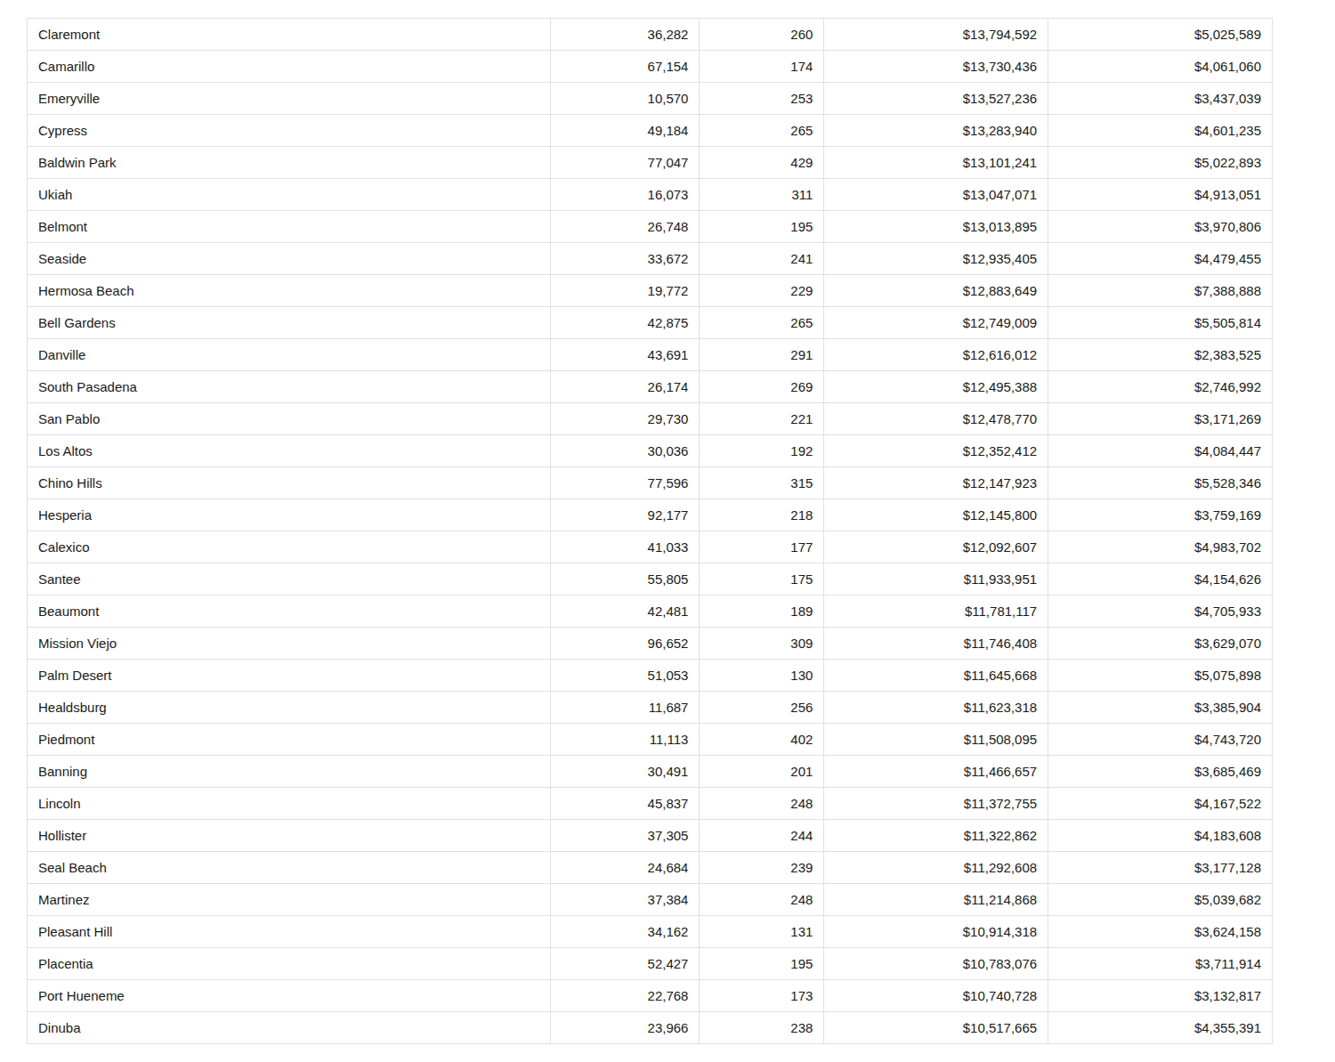| Claremont | 36,282 | 260 | $13,794,592 | $5,025,589 |
| Camarillo | 67,154 | 174 | $13,730,436 | $4,061,060 |
| Emeryville | 10,570 | 253 | $13,527,236 | $3,437,039 |
| Cypress | 49,184 | 265 | $13,283,940 | $4,601,235 |
| Baldwin Park | 77,047 | 429 | $13,101,241 | $5,022,893 |
| Ukiah | 16,073 | 311 | $13,047,071 | $4,913,051 |
| Belmont | 26,748 | 195 | $13,013,895 | $3,970,806 |
| Seaside | 33,672 | 241 | $12,935,405 | $4,479,455 |
| Hermosa Beach | 19,772 | 229 | $12,883,649 | $7,388,888 |
| Bell Gardens | 42,875 | 265 | $12,749,009 | $5,505,814 |
| Danville | 43,691 | 291 | $12,616,012 | $2,383,525 |
| South Pasadena | 26,174 | 269 | $12,495,388 | $2,746,992 |
| San Pablo | 29,730 | 221 | $12,478,770 | $3,171,269 |
| Los Altos | 30,036 | 192 | $12,352,412 | $4,084,447 |
| Chino Hills | 77,596 | 315 | $12,147,923 | $5,528,346 |
| Hesperia | 92,177 | 218 | $12,145,800 | $3,759,169 |
| Calexico | 41,033 | 177 | $12,092,607 | $4,983,702 |
| Santee | 55,805 | 175 | $11,933,951 | $4,154,626 |
| Beaumont | 42,481 | 189 | $11,781,117 | $4,705,933 |
| Mission Viejo | 96,652 | 309 | $11,746,408 | $3,629,070 |
| Palm Desert | 51,053 | 130 | $11,645,668 | $5,075,898 |
| Healdsburg | 11,687 | 256 | $11,623,318 | $3,385,904 |
| Piedmont | 11,113 | 402 | $11,508,095 | $4,743,720 |
| Banning | 30,491 | 201 | $11,466,657 | $3,685,469 |
| Lincoln | 45,837 | 248 | $11,372,755 | $4,167,522 |
| Hollister | 37,305 | 244 | $11,322,862 | $4,183,608 |
| Seal Beach | 24,684 | 239 | $11,292,608 | $3,177,128 |
| Martinez | 37,384 | 248 | $11,214,868 | $5,039,682 |
| Pleasant Hill | 34,162 | 131 | $10,914,318 | $3,624,158 |
| Placentia | 52,427 | 195 | $10,783,076 | $3,711,914 |
| Port Hueneme | 22,768 | 173 | $10,740,728 | $3,132,817 |
| Dinuba | 23,966 | 238 | $10,517,665 | $4,355,391 |